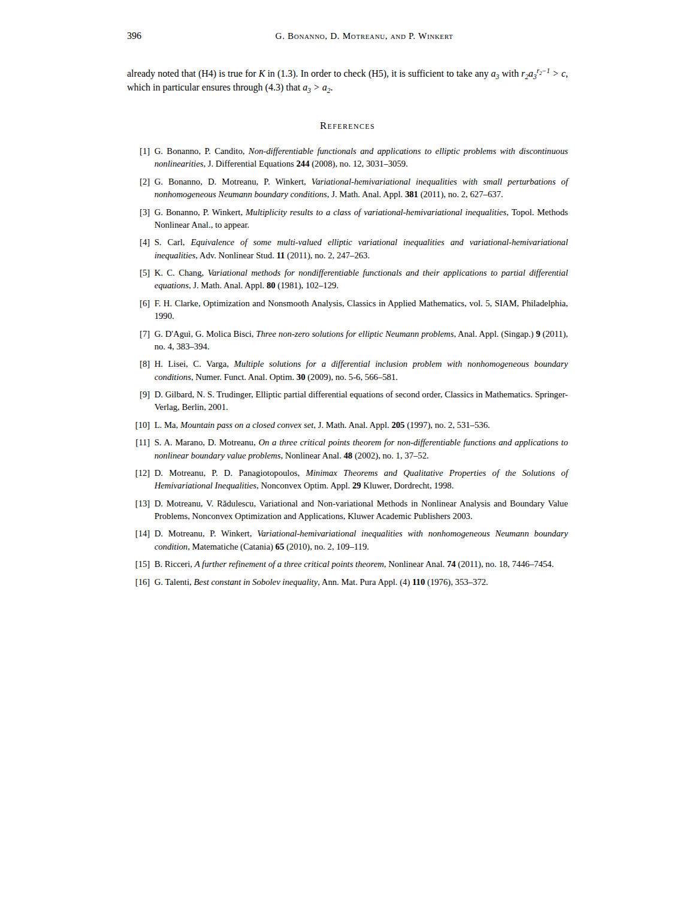396 G. Bonanno, D. Motreanu, and P. Winkert
already noted that (H4) is true for K in (1.3). In order to check (H5), it is sufficient to take any a3 with r2a3r2−1 > c, which in particular ensures through (4.3) that a3 > a2.
References
G. Bonanno, P. Candito, Non-differentiable functionals and applications to elliptic problems with discontinuous nonlinearities, J. Differential Equations 244 (2008), no. 12, 3031–3059.
G. Bonanno, D. Motreanu, P. Winkert, Variational-hemivariational inequalities with small perturbations of nonhomogeneous Neumann boundary conditions, J. Math. Anal. Appl. 381 (2011), no. 2, 627–637.
G. Bonanno, P. Winkert, Multiplicity results to a class of variational-hemivariational inequalities, Topol. Methods Nonlinear Anal., to appear.
S. Carl, Equivalence of some multi-valued elliptic variational inequalities and variational-hemivariational inequalities, Adv. Nonlinear Stud. 11 (2011), no. 2, 247–263.
K. C. Chang, Variational methods for nondifferentiable functionals and their applications to partial differential equations, J. Math. Anal. Appl. 80 (1981), 102–129.
F. H. Clarke, Optimization and Nonsmooth Analysis, Classics in Applied Mathematics, vol. 5, SIAM, Philadelphia, 1990.
G. D'Aguì, G. Molica Bisci, Three non-zero solutions for elliptic Neumann problems, Anal. Appl. (Singap.) 9 (2011), no. 4, 383–394.
H. Lisei, C. Varga, Multiple solutions for a differential inclusion problem with nonhomogeneous boundary conditions, Numer. Funct. Anal. Optim. 30 (2009), no. 5-6, 566–581.
D. Gilbard, N. S. Trudinger, Elliptic partial differential equations of second order, Classics in Mathematics. Springer-Verlag, Berlin, 2001.
L. Ma, Mountain pass on a closed convex set, J. Math. Anal. Appl. 205 (1997), no. 2, 531–536.
S. A. Marano, D. Motreanu, On a three critical points theorem for non-differentiable functions and applications to nonlinear boundary value problems, Nonlinear Anal. 48 (2002), no. 1, 37–52.
D. Motreanu, P. D. Panagiotopoulos, Minimax Theorems and Qualitative Properties of the Solutions of Hemivariational Inequalities, Nonconvex Optim. Appl. 29 Kluwer, Dordrecht, 1998.
D. Motreanu, V. Rădulescu, Variational and Non-variational Methods in Nonlinear Analysis and Boundary Value Problems, Nonconvex Optimization and Applications, Kluwer Academic Publishers 2003.
D. Motreanu, P. Winkert, Variational-hemivariational inequalities with nonhomogeneous Neumann boundary condition, Matematiche (Catania) 65 (2010), no. 2, 109–119.
B. Ricceri, A further refinement of a three critical points theorem, Nonlinear Anal. 74 (2011), no. 18, 7446–7454.
G. Talenti, Best constant in Sobolev inequality, Ann. Mat. Pura Appl. (4) 110 (1976), 353–372.